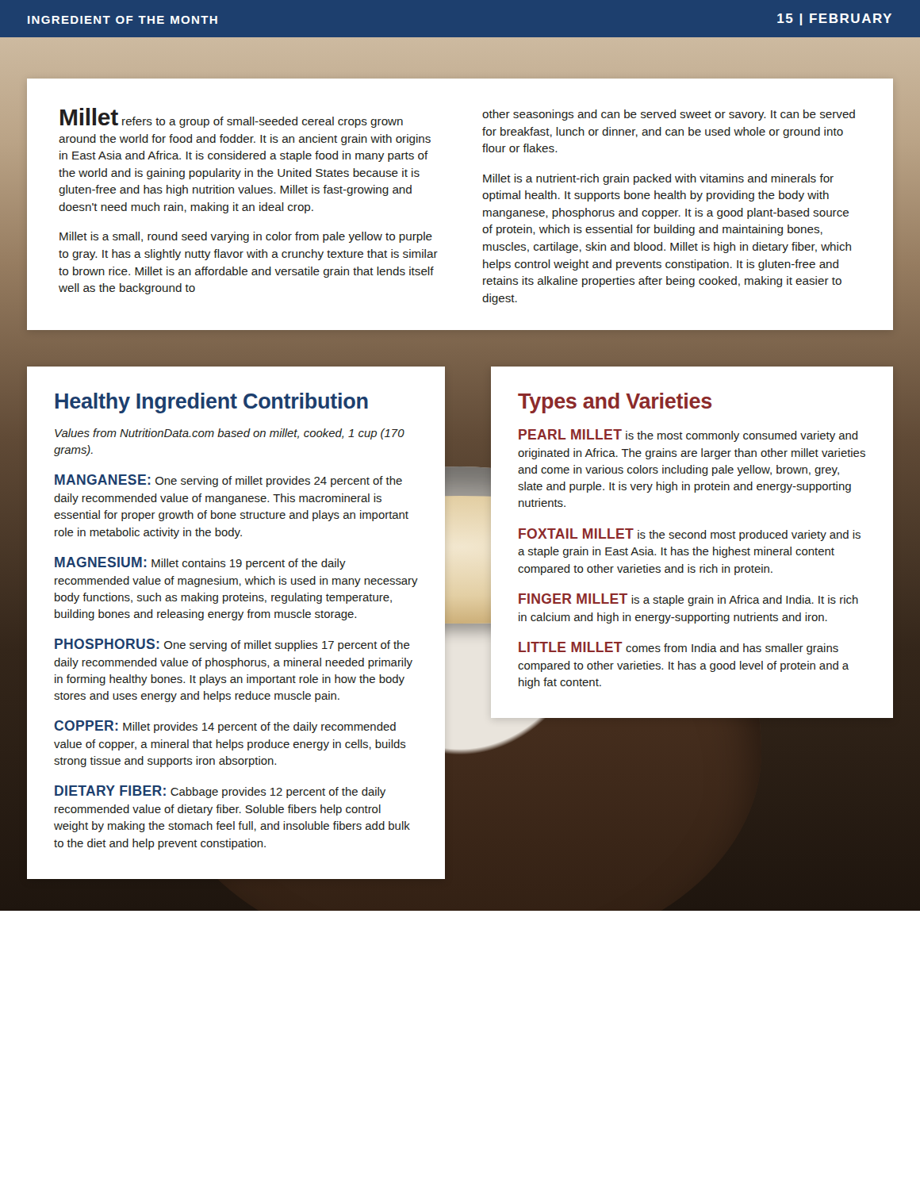Ingredient of the Month
15 | February
Millet refers to a group of small-seeded cereal crops grown around the world for food and fodder. It is an ancient grain with origins in East Asia and Africa. It is considered a staple food in many parts of the world and is gaining popularity in the United States because it is gluten-free and has high nutrition values. Millet is fast-growing and doesn't need much rain, making it an ideal crop.
Millet is a small, round seed varying in color from pale yellow to purple to gray. It has a slightly nutty flavor with a crunchy texture that is similar to brown rice. Millet is an affordable and versatile grain that lends itself well as the background to
other seasonings and can be served sweet or savory. It can be served for breakfast, lunch or dinner, and can be used whole or ground into flour or flakes.
Millet is a nutrient-rich grain packed with vitamins and minerals for optimal health. It supports bone health by providing the body with manganese, phosphorus and copper. It is a good plant-based source of protein, which is essential for building and maintaining bones, muscles, cartilage, skin and blood. Millet is high in dietary fiber, which helps control weight and prevents constipation. It is gluten-free and retains its alkaline properties after being cooked, making it easier to digest.
Healthy Ingredient Contribution
Values from NutritionData.com based on millet, cooked, 1 cup (170 grams).
MANGANESE: One serving of millet provides 24 percent of the daily recommended value of manganese. This macromineral is essential for proper growth of bone structure and plays an important role in metabolic activity in the body.
MAGNESIUM: Millet contains 19 percent of the daily recommended value of magnesium, which is used in many necessary body functions, such as making proteins, regulating temperature, building bones and releasing energy from muscle storage.
PHOSPHORUS: One serving of millet supplies 17 percent of the daily recommended value of phosphorus, a mineral needed primarily in forming healthy bones. It plays an important role in how the body stores and uses energy and helps reduce muscle pain.
COPPER: Millet provides 14 percent of the daily recommended value of copper, a mineral that helps produce energy in cells, builds strong tissue and supports iron absorption.
DIETARY FIBER: Cabbage provides 12 percent of the daily recommended value of dietary fiber. Soluble fibers help control weight by making the stomach feel full, and insoluble fibers add bulk to the diet and help prevent constipation.
Types and Varieties
PEARL MILLET is the most commonly consumed variety and originated in Africa. The grains are larger than other millet varieties and come in various colors including pale yellow, brown, grey, slate and purple. It is very high in protein and energy-supporting nutrients.
FOXTAIL MILLET is the second most produced variety and is a staple grain in East Asia. It has the highest mineral content compared to other varieties and is rich in protein.
FINGER MILLET is a staple grain in Africa and India. It is rich in calcium and high in energy-supporting nutrients and iron.
LITTLE MILLET comes from India and has smaller grains compared to other varieties. It has a good level of protein and a high fat content.